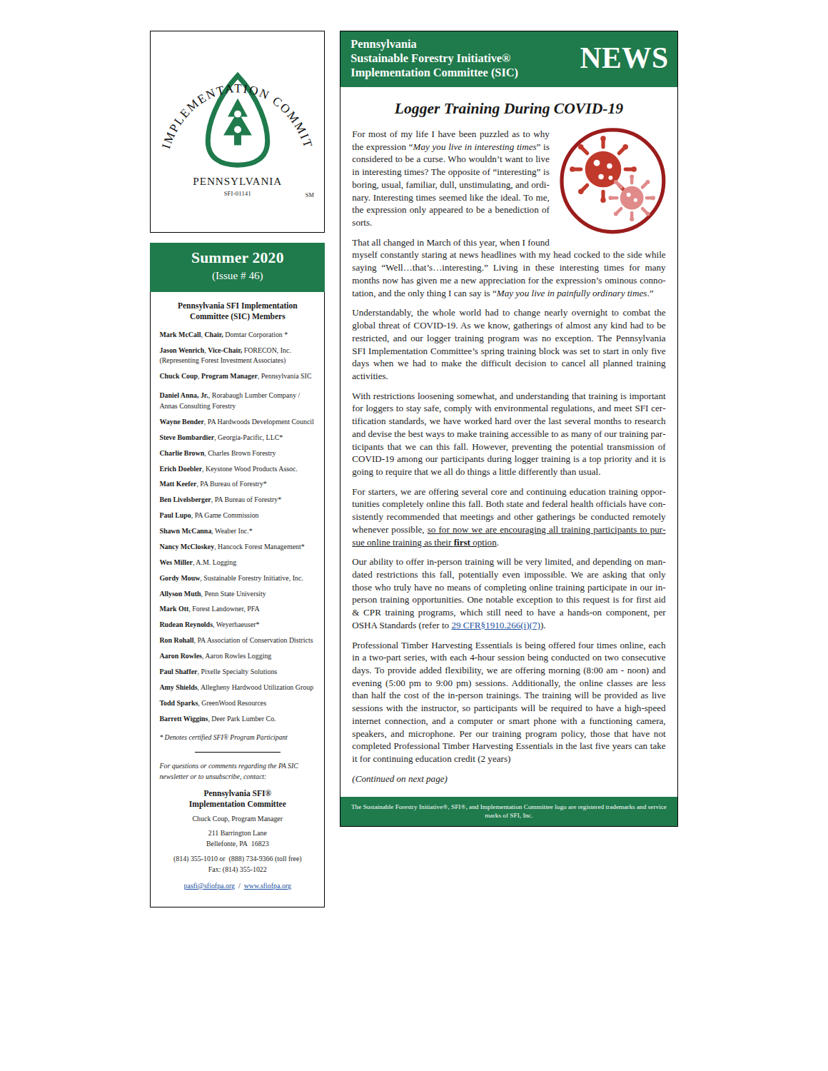SFI IMPLEMENTATION COMMITTEE
SM
PENNSYLVANIA
SFI-01141
Summer 2020
(Issue # 46)
Pennsylvania SFI Implementation
Committee (SIC) Members
Mark McCall, Chair, Domtar Corporation *
Jason Wenrich, Vice-Chair, FORECON, Inc.
(Representing Forest Investment Associates)
Chuck Coup, Program Manager, Pennsylvania SIC
Daniel Anna, Jr., Rorabaugh Lumber Company /
Annas Consulting Forestry
Wayne Bender, PA Hardwoods Development Council
Steve Bombardier, Georgia-Pacific, LLC*
Charlie Brown, Charles Brown Forestry
Erich Doebler, Keystone Wood Products Assoc.
Matt Keefer, PA Bureau of Forestry*
Ben Livelsberger, PA Bureau of Forestry*
Paul Lupo, PA Game Commission
Shawn McCanna, Weaber Inc.*
Nancy McCloskey, Hancock Forest Management*
Wes Miller, A.M. Logging
Gordy Mouw, Sustainable Forestry Initiative, Inc.
Allyson Muth, Penn State University
Mark Ott, Forest Landowner, PFA
Rudean Reynolds, Weyerhaeuser*
Ron Rohall, PA Association of Conservation Districts
Aaron Rowles, Aaron Rowles Logging
Paul Shaffer, Pixelle Specialty Solutions
Amy Shields, Allegheny Hardwood Utilization Group
Todd Sparks, GreenWood Resources
Barrett Wiggins, Deer Park Lumber Co.
* Denotes certified SFI® Program Participant
For questions or comments regarding the PA SIC newsletter or to unsubscribe, contact:
Pennsylvania SFI®
Implementation Committee
Chuck Coup, Program Manager
211 Barrington Lane
Bellefonte, PA 16823
(814) 355-1010 or (888) 734-9366 (toll free)
Fax: (814) 355-1022
pasfi@sfiofpa.org / www.sfiofpa.org
Pennsylvania
Sustainable Forestry Initiative®
Implementation Committee (SIC)
NEWS
Logger Training During COVID-19
For most of my life I have been puzzled as to why the expression “May you live in interesting times” is considered to be a curse. Who wouldn’t want to live in interesting times? The opposite of “interesting” is boring, usual, familiar, dull, unstimulating, and ordinary. Interesting times seemed like the ideal. To me, the expression only appeared to be a benediction of sorts.
That all changed in March of this year, when I found myself constantly staring at news headlines with my head cocked to the side while saying “Well…that’s…interesting.” Living in these interesting times for many months now has given me a new appreciation for the expression’s ominous connotation, and the only thing I can say is “May you live in painfully ordinary times.”
Understandably, the whole world had to change nearly overnight to combat the global threat of COVID-19. As we know, gatherings of almost any kind had to be restricted, and our logger training program was no exception. The Pennsylvania SFI Implementation Committee’s spring training block was set to start in only five days when we had to make the difficult decision to cancel all planned training activities.
With restrictions loosening somewhat, and understanding that training is important for loggers to stay safe, comply with environmental regulations, and meet SFI certification standards, we have worked hard over the last several months to research and devise the best ways to make training accessible to as many of our training participants that we can this fall. However, preventing the potential transmission of COVID-19 among our participants during logger training is a top priority and it is going to require that we all do things a little differently than usual.
For starters, we are offering several core and continuing education training opportunities completely online this fall. Both state and federal health officials have consistently recommended that meetings and other gatherings be conducted remotely whenever possible, so for now we are encouraging all training participants to pursue online training as their first option.
Our ability to offer in-person training will be very limited, and depending on mandated restrictions this fall, potentially even impossible. We are asking that only those who truly have no means of completing online training participate in our in-person training opportunities. One notable exception to this request is for first aid & CPR training programs, which still need to have a hands-on component, per OSHA Standards (refer to 29 CFR§1910.266(i)(7)).
Professional Timber Harvesting Essentials is being offered four times online, each in a two-part series, with each 4-hour session being conducted on two consecutive days. To provide added flexibility, we are offering morning (8:00 am - noon) and evening (5:00 pm to 9:00 pm) sessions. Additionally, the online classes are less than half the cost of the in-person trainings. The training will be provided as live sessions with the instructor, so participants will be required to have a high-speed internet connection, and a computer or smart phone with a functioning camera, speakers, and microphone. Per our training program policy, those that have not completed Professional Timber Harvesting Essentials in the last five years can take it for continuing education credit (2 years)
(Continued on next page)
The Sustainable Forestry Initiative®, SFI®, and Implementation Committee logo are registered trademarks and service marks of SFI, Inc.